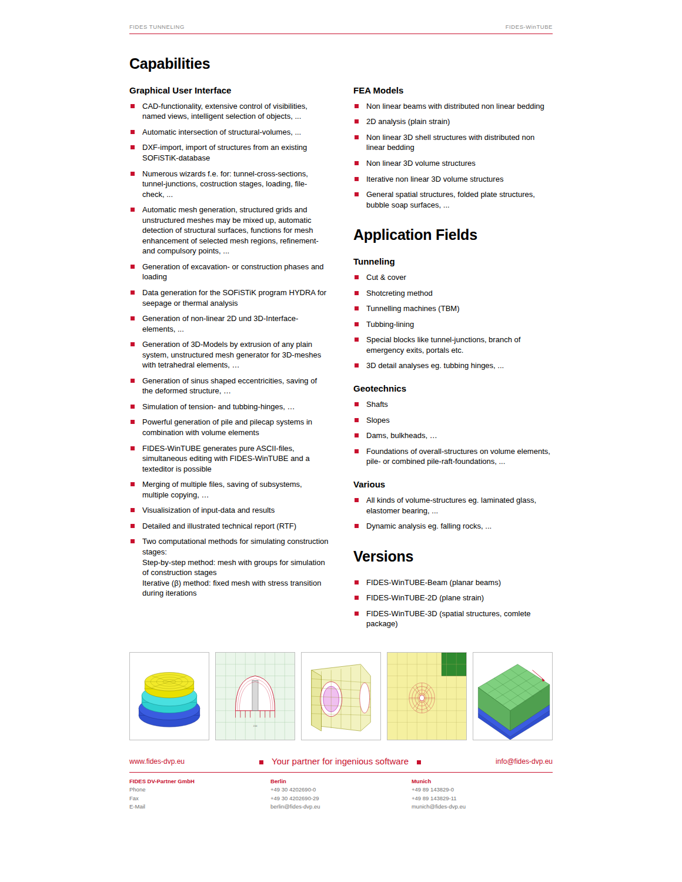FIDES TUNNELING FIDES-WinTUBE
Capabilities
Graphical User Interface
CAD-functionality, extensive control of visibilities, named views, intelligent selection of objects, ...
Automatic intersection of structural-volumes, ...
DXF-import, import of structures from an existing SOFiSTiK-database
Numerous wizards f.e. for: tunnel-cross-sections, tunnel-junctions, costruction stages, loading, file-check, ...
Automatic mesh generation, structured grids and unstructured meshes may be mixed up, automatic detection of structural surfaces, functions for mesh enhancement of selected mesh regions, refinement- and compulsory points, ...
Generation of excavation- or construction phases and loading
Data generation for the SOFiSTiK program HYDRA for seepage or thermal analysis
Generation of non-linear 2D und 3D-Interface-elements, ...
Generation of 3D-Models by extrusion of any plain system, unstructured mesh generator for 3D-meshes with tetrahedral elements, …
Generation of sinus shaped eccentricities, saving of the deformed structure, …
Simulation of tension- and tubbing-hinges, …
Powerful generation of pile and pilecap systems in combination with volume elements
FIDES-WinTUBE generates pure ASCII-files, simultaneous editing with FIDES-WinTUBE and a texteditor is possible
Merging of multiple files, saving of subsystems, multiple copying, …
Visualisization of input-data and results
Detailed and illustrated technical report (RTF)
Two computational methods for simulating construction stages:
Step-by-step method: mesh with groups for simulation of construction stages
Iterative (β) method: fixed mesh with stress transition during iterations
FEA Models
Non linear beams with distributed non linear bedding
2D analysis (plain strain)
Non linear 3D shell structures with distributed non linear bedding
Non linear 3D volume structures
Iterative non linear 3D volume structures
General spatial structures, folded plate structures, bubble soap surfaces, ...
Application Fields
Tunneling
Cut & cover
Shotcreting method
Tunnelling machines (TBM)
Tubbing-lining
Special blocks like tunnel-junctions, branch of emergency exits, portals etc.
3D detail analyses eg. tubbing hinges, ...
Geotechnics
Shafts
Slopes
Dams, bulkheads, …
Foundations of overall-structures on volume elements, pile- or combined pile-raft-foundations, ...
Various
All kinds of volume-structures eg. laminated glass, elastomer bearing, ...
Dynamic analysis eg. falling rocks, ...
Versions
FIDES-WinTUBE-Beam (planar beams)
FIDES-WinTUBE-2D (plane strain)
FIDES-WinTUBE-3D (spatial structures, comlete package)
2.00
www.fides-dvp.eu Your partner for ingenious software info@fides-dvp.eu
FIDES DV-Partner GmbH
Phone
Fax
E-Mail
Berlin
+49 30 4202690-0
+49 30 4202690-29
berlin@fides-dvp.eu
Munich
+49 89 143829-0
+49 89 143829-11
munich@fides-dvp.eu